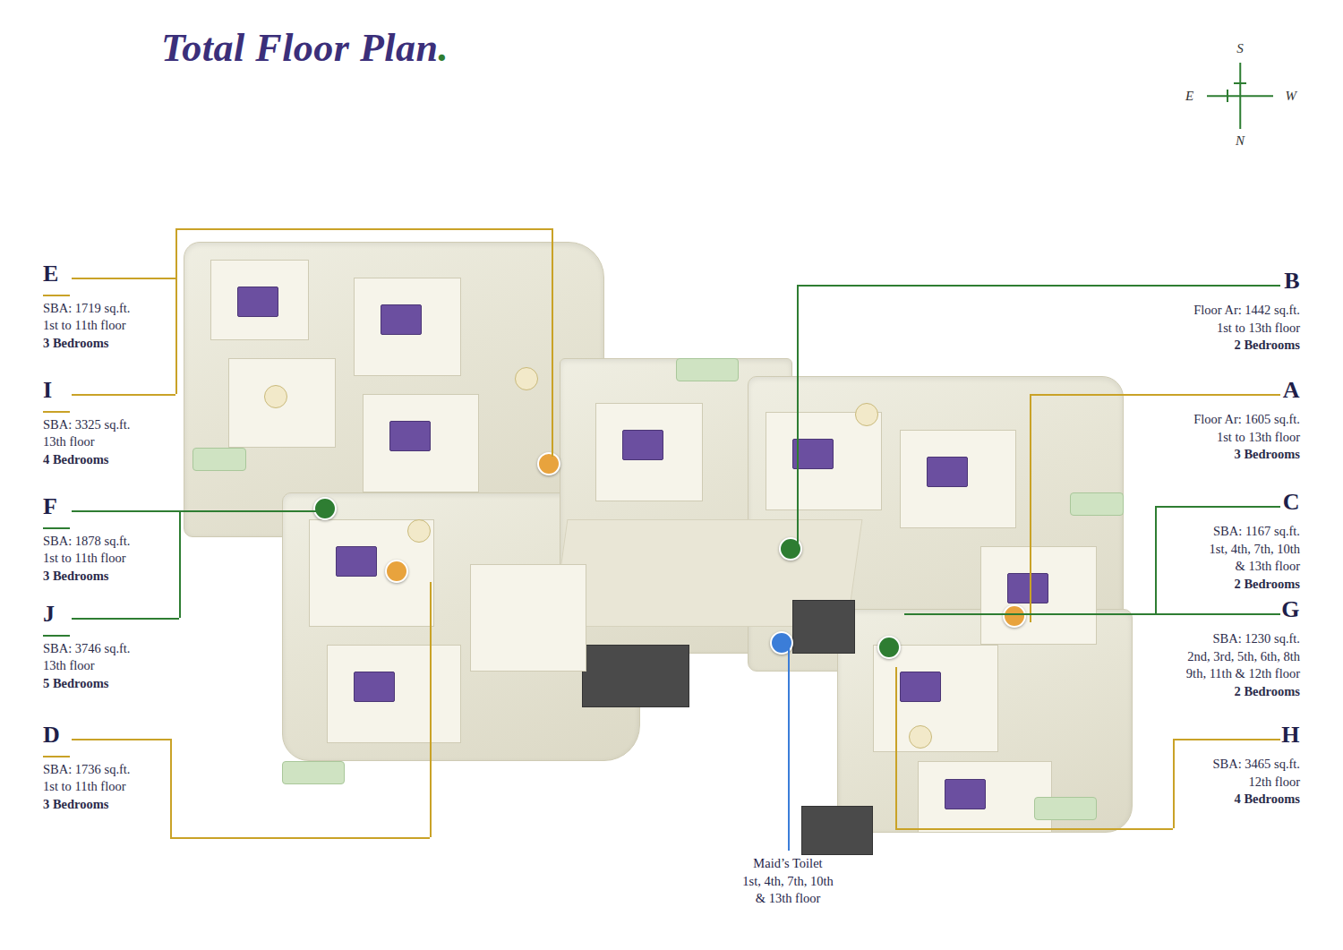Total Floor Plan.
S N E W
E
SBA: 1719 sq.ft.
1st to 11th floor
3 Bedrooms
I
SBA: 3325 sq.ft.
13th floor
4 Bedrooms
F
SBA: 1878 sq.ft.
1st to 11th floor
3 Bedrooms
J
SBA: 3746 sq.ft.
13th floor
5 Bedrooms
D
SBA: 1736 sq.ft.
1st to 11th floor
3 Bedrooms
B
Floor Ar: 1442 sq.ft.
1st to 13th floor
2 Bedrooms
A
Floor Ar: 1605 sq.ft.
1st to 13th floor
3 Bedrooms
C
SBA: 1167 sq.ft.
1st, 4th, 7th, 10th
& 13th floor
2 Bedrooms
G
SBA: 1230 sq.ft.
2nd, 3rd, 5th, 6th, 8th
9th, 11th & 12th floor
2 Bedrooms
H
SBA: 3465 sq.ft.
12th floor
4 Bedrooms
Maid’s Toilet
1st, 4th, 7th, 10th
& 13th floor